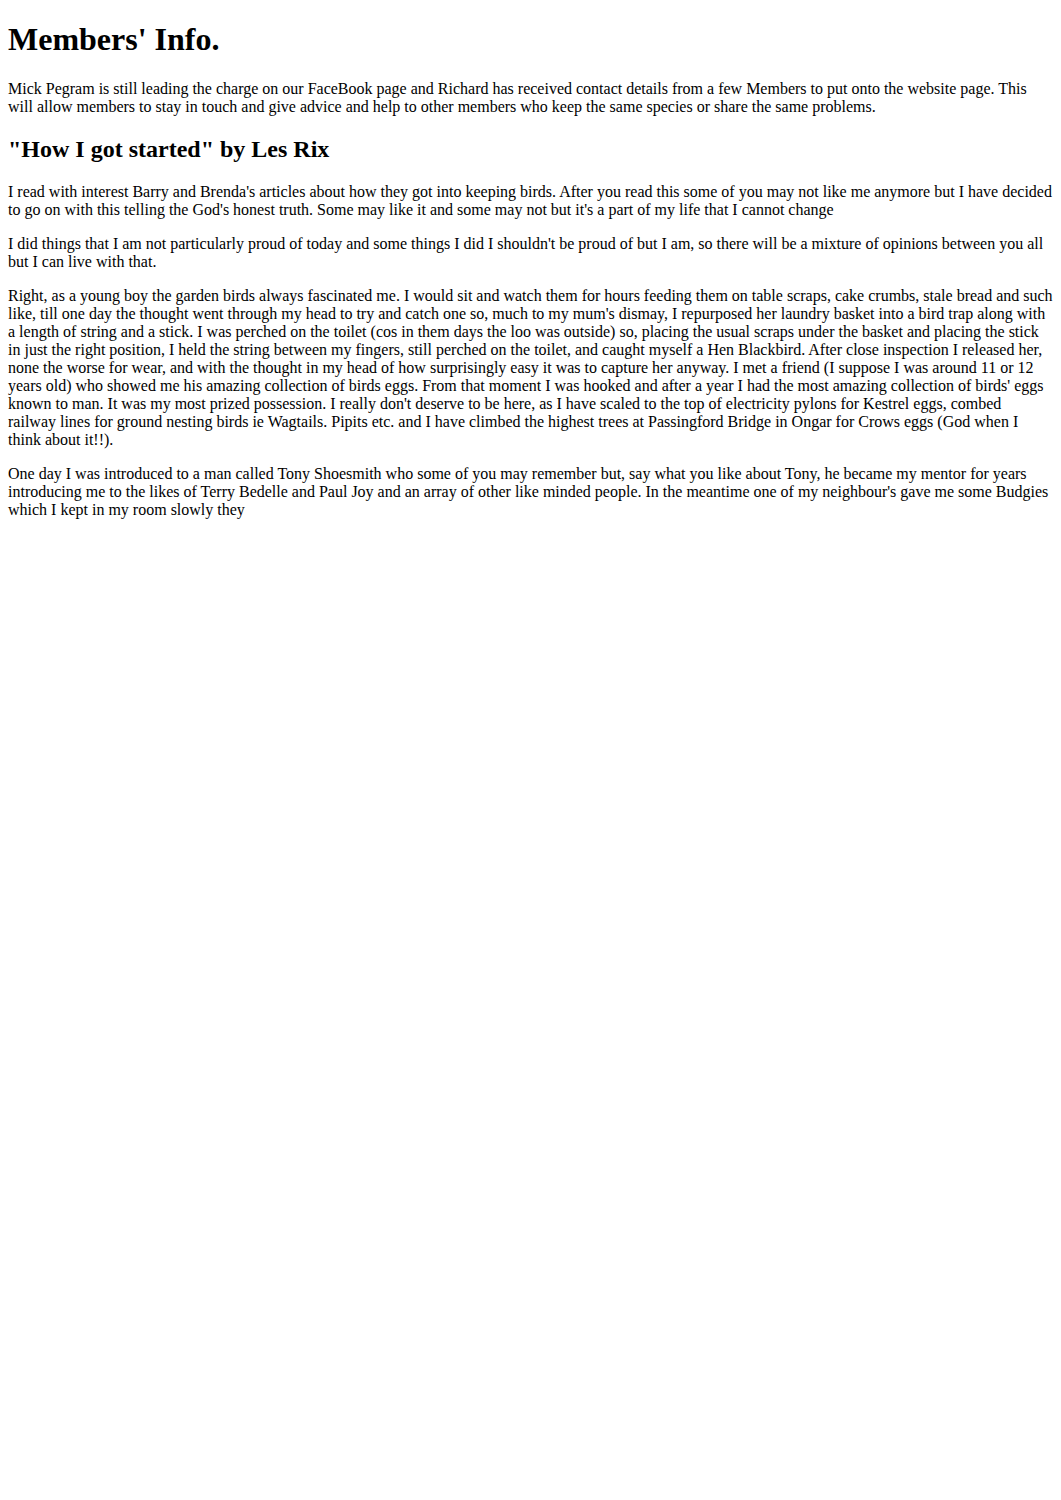Members' Info.
Mick Pegram is still leading the charge on our FaceBook page and Richard has received contact details from a few Members to put onto the website page. This will allow members to stay in touch and give advice and help to other members who keep the same species or share the same problems.
"How I got started" by Les Rix
I read with interest Barry and Brenda's articles about how they got into keeping birds. After you read this some of you may not like me anymore but I have decided to go on with this telling the God's honest truth. Some may like it and some may not but it's a part of my life that I cannot change
I did things that I am not particularly proud of today and some things I did I shouldn't be proud of but I am, so there will be a mixture of opinions between you all but I can live with that.
Right, as a young boy the garden birds always fascinated me. I would sit and watch them for hours feeding them on table scraps, cake crumbs, stale bread and such like, till one day the thought went through my head to try and catch one so, much to my mum's dismay, I repurposed her laundry basket into a bird trap along with a length of string and a stick. I was perched on the toilet (cos in them days the loo was outside) so, placing the usual scraps under the basket and placing the stick in just the right position, I held the string between my fingers, still perched on the toilet, and caught myself a Hen Blackbird. After close inspection I released her, none the worse for wear, and with the thought in my head of how surprisingly easy it was to capture her anyway. I met a friend (I suppose I was around 11 or 12 years old) who showed me his amazing collection of birds eggs. From that moment I was hooked and after a year I had the most amazing collection of birds' eggs known to man. It was my most prized possession. I really don't deserve to be here, as I have scaled to the top of electricity pylons for Kestrel eggs, combed railway lines for ground nesting birds ie Wagtails. Pipits etc. and I have climbed the highest trees at Passingford Bridge in Ongar for Crows eggs (God when I think about it!!).
One day I was introduced to a man called Tony Shoesmith who some of you may remember but, say what you like about Tony, he became my mentor for years introducing me to the likes of Terry Bedelle and Paul Joy and an array of other like minded people. In the meantime one of my neighbour's gave me some Budgies which I kept in my room slowly they